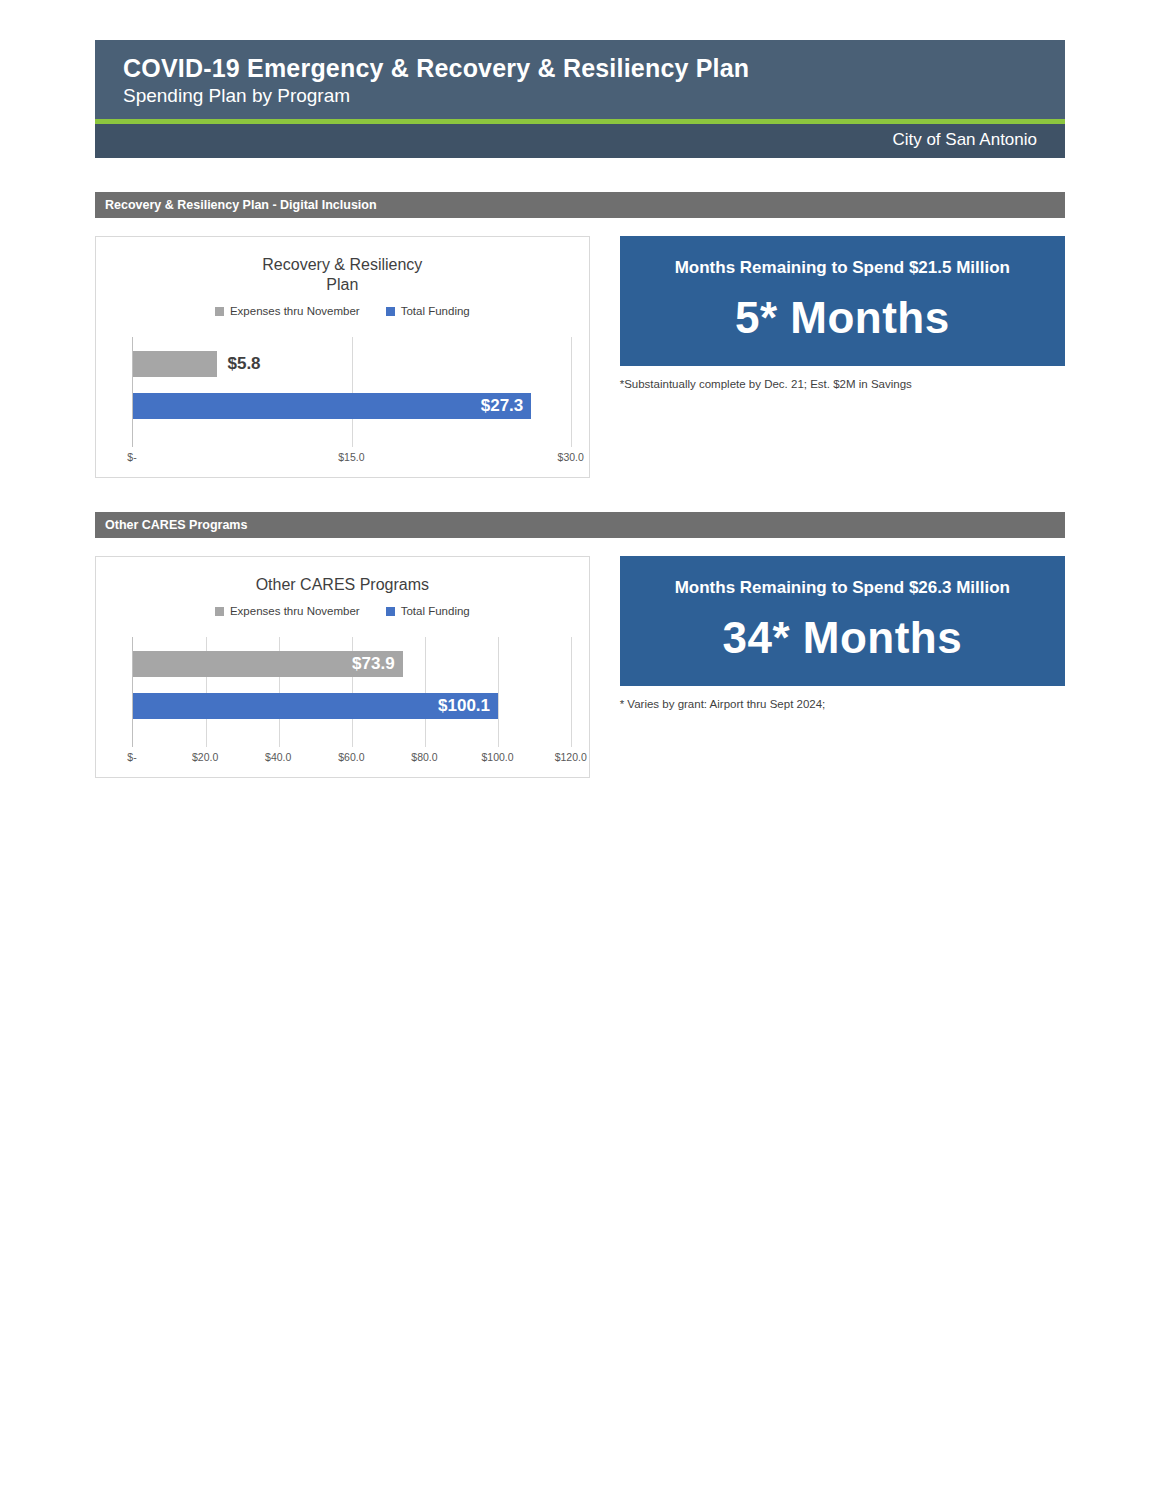COVID-19 Emergency & Recovery & Resiliency Plan
Spending Plan by Program
City of San Antonio
Recovery & Resiliency Plan - Digital Inclusion
Recovery & Resiliency
Plan
Expenses thru November
Total Funding
$5.8
$27.3
$- $15.0 $30.0
Months Remaining to Spend $21.5 Million
5* Months
*Substaintually complete by Dec. 21; Est. $2M in Savings
Other CARES Programs
Other CARES Programs
Expenses thru November
Total Funding
$73.9
$100.1
$- $20.0 $40.0 $60.0 $80.0 $100.0 $120.0
Months Remaining to Spend $26.3 Million
34* Months
* Varies by grant: Airport thru Sept 2024;